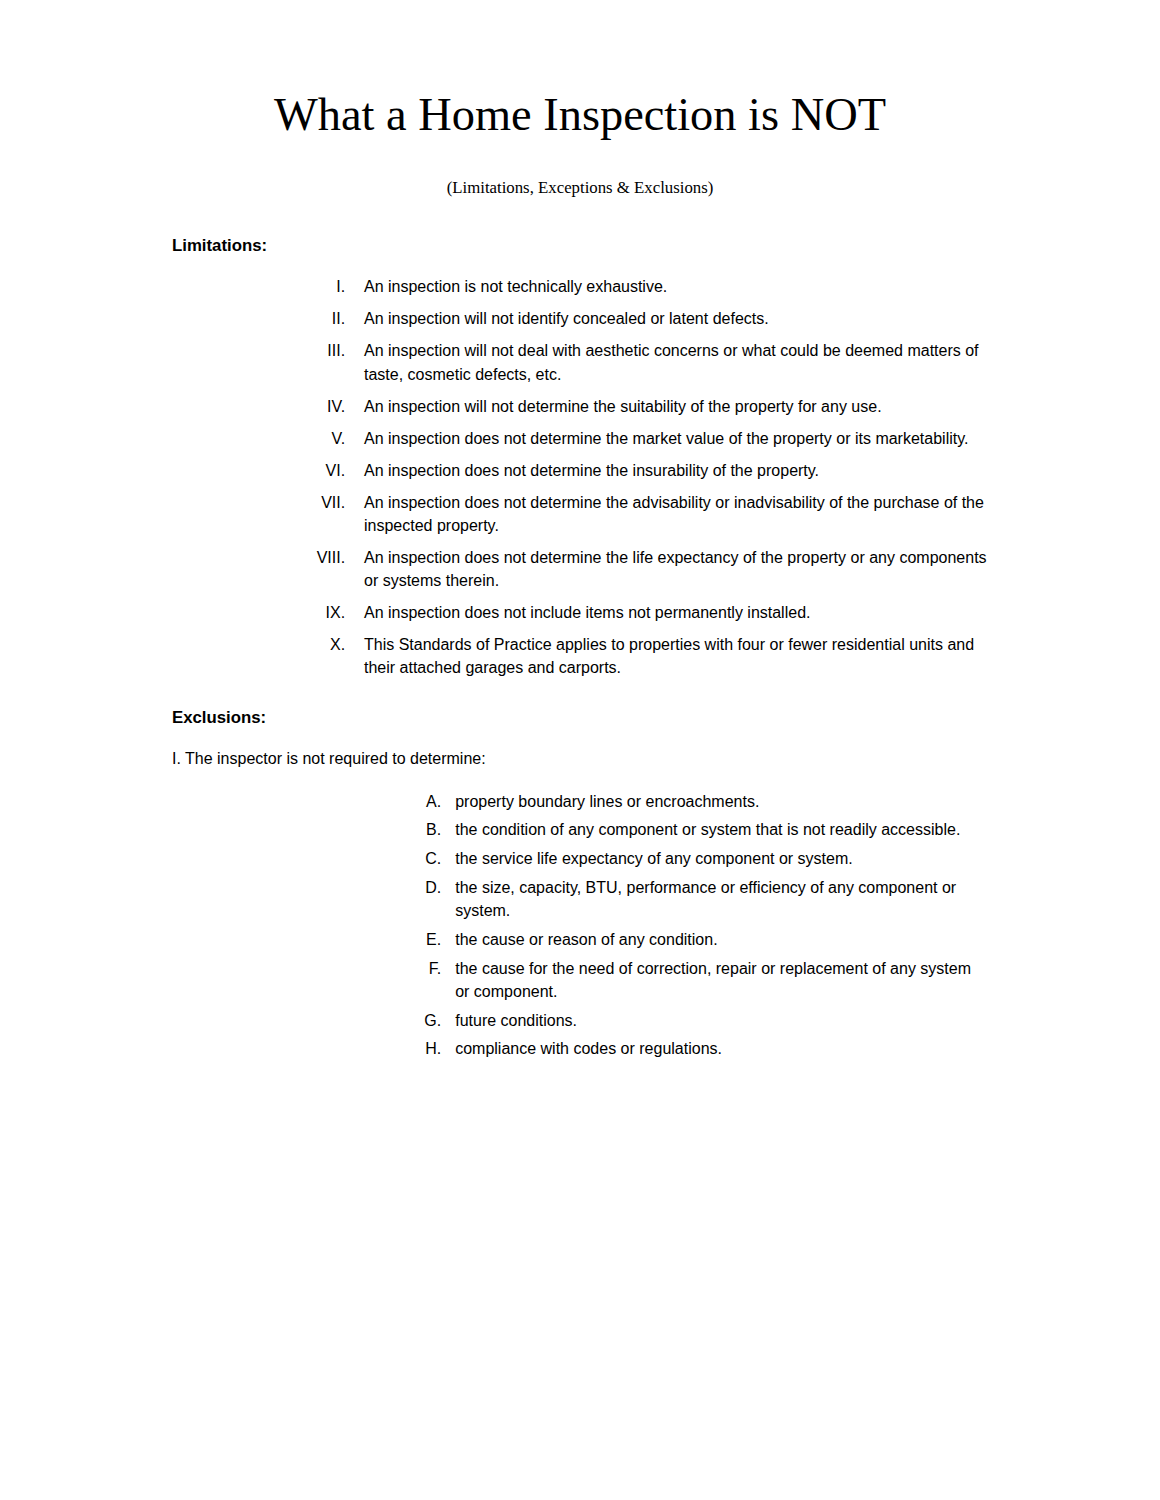What a Home Inspection is NOT
(Limitations, Exceptions & Exclusions)
Limitations:
An inspection is not technically exhaustive.
An inspection will not identify concealed or latent defects.
An inspection will not deal with aesthetic concerns or what could be deemed matters of taste, cosmetic defects, etc.
An inspection will not determine the suitability of the property for any use.
An inspection does not determine the market value of the property or its marketability.
An inspection does not determine the insurability of the property.
An inspection does not determine the advisability or inadvisability of the purchase of the inspected property.
An inspection does not determine the life expectancy of the property or any components or systems therein.
An inspection does not include items not permanently installed.
This Standards of Practice applies to properties with four or fewer residential units and their attached garages and carports.
Exclusions:
I. The inspector is not required to determine:
property boundary lines or encroachments.
the condition of any component or system that is not readily accessible.
the service life expectancy of any component or system.
the size, capacity, BTU, performance or efficiency of any component or system.
the cause or reason of any condition.
the cause for the need of correction, repair or replacement of any system or component.
future conditions.
compliance with codes or regulations.